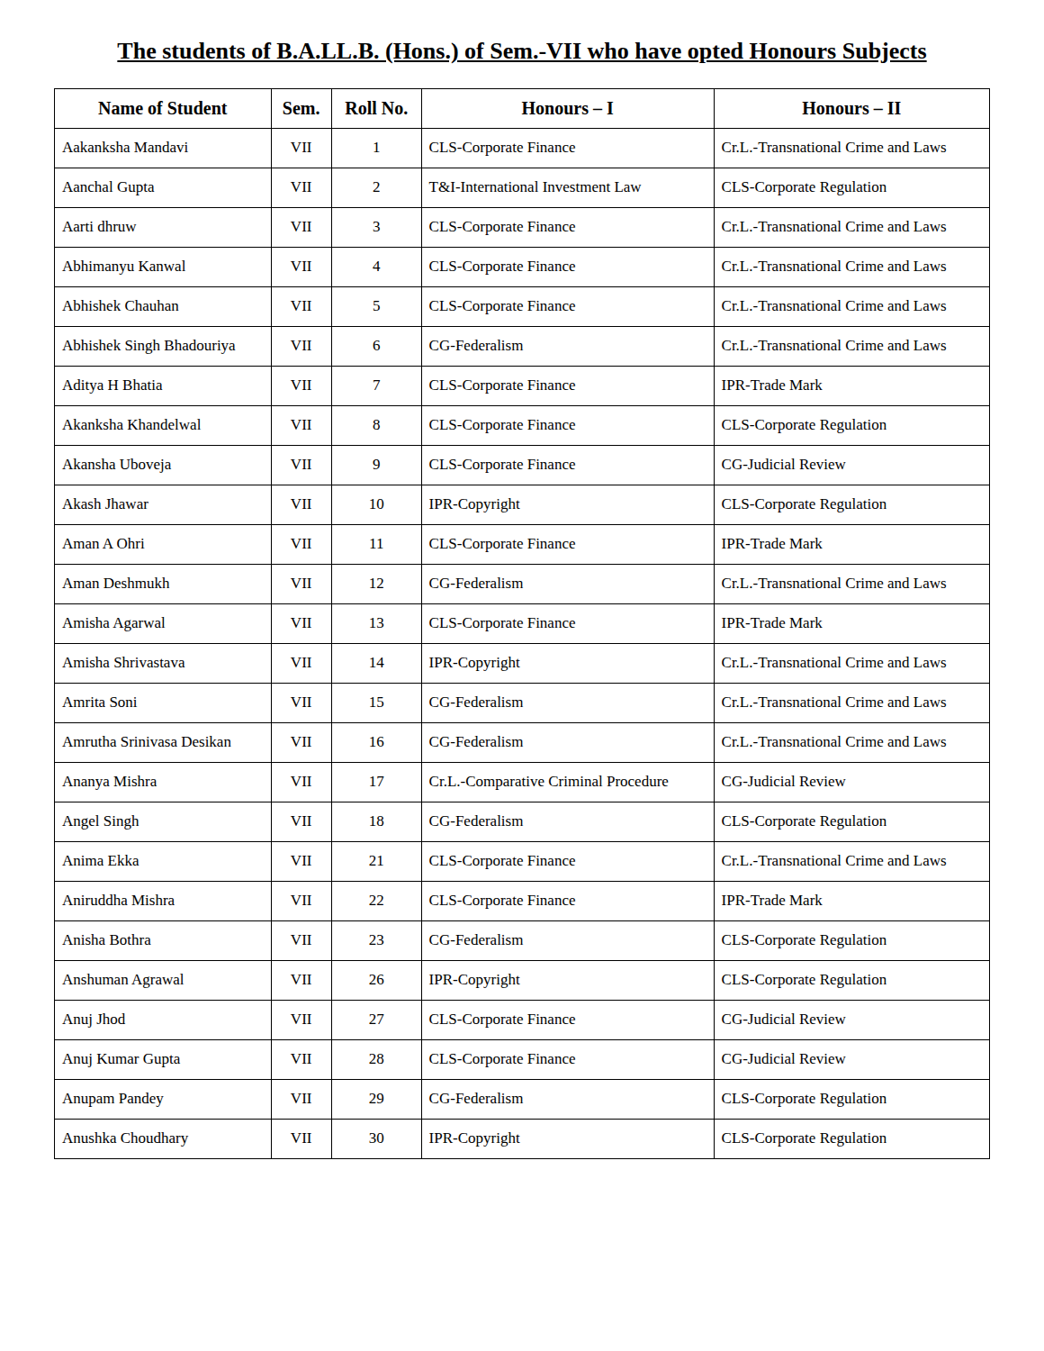The students of B.A.LL.B. (Hons.) of Sem.-VII who have opted Honours Subjects
| Name of Student | Sem. | Roll No. | Honours – I | Honours – II |
| --- | --- | --- | --- | --- |
| Aakanksha Mandavi | VII | 1 | CLS-Corporate Finance | Cr.L.-Transnational Crime and Laws |
| Aanchal Gupta | VII | 2 | T&I-International Investment Law | CLS-Corporate Regulation |
| Aarti dhruw | VII | 3 | CLS-Corporate Finance | Cr.L.-Transnational Crime and Laws |
| Abhimanyu Kanwal | VII | 4 | CLS-Corporate Finance | Cr.L.-Transnational Crime and Laws |
| Abhishek Chauhan | VII | 5 | CLS-Corporate Finance | Cr.L.-Transnational Crime and Laws |
| Abhishek Singh Bhadouriya | VII | 6 | CG-Federalism | Cr.L.-Transnational Crime and Laws |
| Aditya H Bhatia | VII | 7 | CLS-Corporate Finance | IPR-Trade Mark |
| Akanksha Khandelwal | VII | 8 | CLS-Corporate Finance | CLS-Corporate Regulation |
| Akansha Uboveja | VII | 9 | CLS-Corporate Finance | CG-Judicial Review |
| Akash Jhawar | VII | 10 | IPR-Copyright | CLS-Corporate Regulation |
| Aman A Ohri | VII | 11 | CLS-Corporate Finance | IPR-Trade Mark |
| Aman Deshmukh | VII | 12 | CG-Federalism | Cr.L.-Transnational Crime and Laws |
| Amisha Agarwal | VII | 13 | CLS-Corporate Finance | IPR-Trade Mark |
| Amisha Shrivastava | VII | 14 | IPR-Copyright | Cr.L.-Transnational Crime and Laws |
| Amrita Soni | VII | 15 | CG-Federalism | Cr.L.-Transnational Crime and Laws |
| Amrutha Srinivasa Desikan | VII | 16 | CG-Federalism | Cr.L.-Transnational Crime and Laws |
| Ananya Mishra | VII | 17 | Cr.L.-Comparative Criminal Procedure | CG-Judicial Review |
| Angel Singh | VII | 18 | CG-Federalism | CLS-Corporate Regulation |
| Anima Ekka | VII | 21 | CLS-Corporate Finance | Cr.L.-Transnational Crime and Laws |
| Aniruddha Mishra | VII | 22 | CLS-Corporate Finance | IPR-Trade Mark |
| Anisha Bothra | VII | 23 | CG-Federalism | CLS-Corporate Regulation |
| Anshuman Agrawal | VII | 26 | IPR-Copyright | CLS-Corporate Regulation |
| Anuj Jhod | VII | 27 | CLS-Corporate Finance | CG-Judicial Review |
| Anuj Kumar Gupta | VII | 28 | CLS-Corporate Finance | CG-Judicial Review |
| Anupam Pandey | VII | 29 | CG-Federalism | CLS-Corporate Regulation |
| Anushka Choudhary | VII | 30 | IPR-Copyright | CLS-Corporate Regulation |